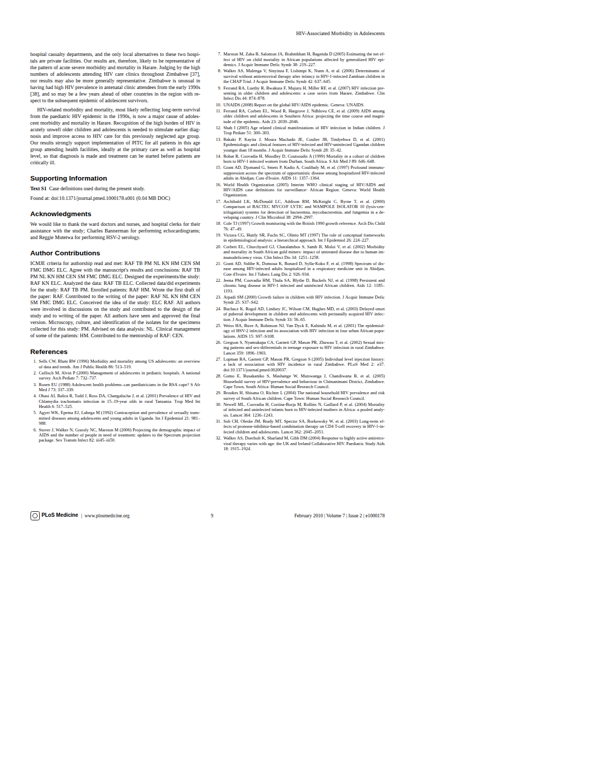HIV-Associated Morbidity in Adolescents
hospital casualty departments, and the only local alternatives to these two hospitals are private facilities. Our results are, therefore, likely to be representative of the pattern of acute severe morbidity and mortality in Harare. Judging by the high numbers of adolescents attending HIV care clinics throughout Zimbabwe [37], our results may also be more generally representative. Zimbabwe is unusual in having had high HIV prevalence in antenatal clinic attendees from the early 1990s [38], and so may be a few years ahead of other countries in the region with respect to the subsequent epidemic of adolescent survivors.
HIV-related morbidity and mortality, most likely reflecting long-term survival from the paediatric HIV epidemic in the 1990s, is now a major cause of adolescent morbidity and mortality in Harare. Recognition of the high burden of HIV in acutely unwell older children and adolescents is needed to stimulate earlier diagnosis and improve access to HIV care for this previously neglected age group. Our results strongly support implementation of PITC for all patients in this age group attending health facilities, ideally at the primary care as well as hospital level, so that diagnosis is made and treatment can be started before patients are critically ill.
Supporting Information
Text S1 Case definitions used during the present study.
Found at: doi:10.1371/journal.pmed.1000178.s001 (0.04 MB DOC)
Acknowledgments
We would like to thank the ward doctors and nurses, and hospital clerks for their assistance with the study; Charles Bannerman for performing echocardiograms; and Reggie Mutetwa for performing HSV-2 serology.
Author Contributions
ICMJE criteria for authorship read and met: RAF TB PM NL KN HM CEN SM FMC DMG ELC. Agree with the manuscript's results and conclusions: RAF TB PM NL KN HM CEN SM FMC DMG ELC. Designed the experiments/the study: RAF KN ELC. Analyzed the data: RAF TB ELC. Collected data/did experiments for the study: RAF TB PM. Enrolled patients: RAF HM. Wrote the first draft of the paper: RAF. Contributed to the writing of the paper: RAF NL KN HM CEN SM FMC DMG ELC. Conceived the idea of the study: ELC RAF. All authors were involved in discussions on the study and contributed to the design of the study and to writing of the paper. All authors have seen and approved the final version. Microscopy, culture, and identification of the isolates for the specimens collected for this study: PM. Advised on data analysis: NL. Clinical management of some of the patients: HM. Contributed to the mentorship of RAF: CEN.
References
Sells CW, Blum RW (1996) Morbidity and mortality among US adolescents: an overview of data and trends. Am J Public Health 86: 513–519.
Caflisch M, Alvin P (2000) Management of adolescents in pediatric hospitals. A national survey. Arch Pediatr 7: 732–737.
Rosen EU (1988) Adolescent health problems–can paediatricians in the RSA cope? S Afr Med J 73: 337–339.
Obasi AI, Balira R, Todd J, Ross DA, Changalucha J, et al. (2001) Prevalence of HIV and Chlamydia trachomatis infection in 15–19-year olds in rural Tanzania. Trop Med Int Health 6: 517–525.
Agyei WK, Epema EJ, Lubega M (1992) Contraception and prevalence of sexually transmitted diseases among adolescents and young adults in Uganda. Int J Epidemiol 21: 981–988.
Stover J, Walker N, Grassly NC, Marston M (2006) Projecting the demographic impact of AIDS and the number of people in need of treatment: updates to the Spectrum projection package. Sex Transm Infect 82: iii45–iii50.
Marston M, Zaba B, Salomon JA, Brahmbhatt H, Bagenda D (2005) Estimating the net effect of HIV on child mortality in African populations affected by generalized HIV epidemics. J Acquir Immune Defic Syndr 38: 219–227.
Walker AS, Mulenga V, Sinyinza F, Lishimpi K, Nunn A, et al. (2006) Determinants of survival without antiretroviral therapy after infancy in HIV-1-infected Zambian children in the CHAP Trial. J Acquir Immune Defic Syndr 42: 637–645.
Ferrand RA, Luethy R, Bwakura F, Mujuru H, Miller RF, et al. (2007) HIV infection presenting in older children and adolescents: a case series from Harare, Zimbabwe. Clin Infect Dis 44: 874–878.
UNAIDS (2008) Report on the global HIV/AIDS epidemic. Geneva: UNAIDS.
Ferrand RA, Corbett EL, Wood R, Hargrove J, Ndhlovu CE, et al. (2009) AIDS among older children and adolescents in Southern Africa: projecting the time course and magnitude of the epidemic. Aids 23: 2039–2046.
Shah I (2005) Age related clinical manifestations of HIV infection in Indian children. J Trop Pediatr 51: 300–303.
Bakaki P, Kayita J, Moura Machado JE, Coulter JB, Tindyebwa D, et al. (2001) Epidemiologic and clinical features of HIV-infected and HIV-uninfected Ugandan children younger than 18 months. J Acquir Immune Defic Syndr 28: 35–42.
Bobat R, Coovadia H, Moodley D, Coutsoudis A (1999) Mortality in a cohort of children born to HIV-1 infected women from Durban, South Africa. S Afr Med J 89: 646–648.
Grant AD, Djomand G, Smets P, Kadio A, Coulibaly M, et al. (1997) Profound immunosuppression across the spectrum of opportunistic disease among hospitalized HIV-infected adults in Abidjan, Cote d'Ivoire. AIDS 11: 1357–1364.
World Health Organization (2005) Interim WHO clinical staging of HIV/AIDS and HIV/AIDS case definitions for surveillance- African Region. Geneva: World Health Organization.
Archibald LK, McDonald LC, Addison RM, McKnight C, Byrne T, et al. (2000) Comparison of BACTEC MYCO/F LYTIC and WAMPOLE ISOLATOR 10 (lysis-centrifugation) systems for detection of bacteremia, mycobacteremia, and fungemia in a developing country. J Clin Microbiol 38: 2994–2997.
Cole TJ (1997) Growth monitoring with the British 1990 growth reference. Arch Dis Child 76: 47–49.
Victora CG, Huttly SR, Fuchs SC, Olinto MT (1997) The role of conceptual frameworks in epidemiological analysis: a hierarchical approach. Int J Epidemiol 26: 224–227.
Corbett EL, Churchyard GJ, Charalambos S, Samb B, Moloi V, et al. (2002) Morbidity and mortality in South African gold miners: impact of untreated disease due to human immunodeficiency virus. Clin Infect Dis 34: 1251–1258.
Grant AD, Sidibe K, Domoua K, Bonard D, Sylla-Koko F, et al. (1998) Spectrum of disease among HIV-infected adults hospitalised in a respiratory medicine unit in Abidjan, Cote d'Ivoire. Int J Tuberc Lung Dis 2: 926–934.
Jeena PM, Coovadia HM, Thula SA, Blythe D, Buckels NJ, et al. (1998) Persistent and chronic lung disease in HIV-1 infected and uninfected African children. Aids 12: 1185–1193.
Arpadi SM (2000) Growth failure in children with HIV infection. J Acquir Immune Defic Syndr 25: S37–S42.
Buchacz K, Rogol AD, Lindsey JC, Wilson CM, Hughes MD, et al. (2003) Delayed onset of pubertal development in children and adolescents with perinatally acquired HIV infection. J Acquir Immune Defic Syndr 33: 56–65.
Weiss HA, Buve A, Robinson NJ, Van Dyck E, Kahindo M, et al. (2001) The epidemiology of HSV-2 infection and its association with HIV infection in four urban African populations. AIDS 15: S97–S108.
Gregson S, Nyamukapa CA, Garnett GP, Mason PR, Zhuwau T, et al. (2002) Sexual mixing patterns and sex-differentials in teenage exposure to HIV infection in rural Zimbabwe. Lancet 359: 1896–1903.
Lopman BA, Garnett GP, Mason PR, Gregson S (2005) Individual level injection history: a lack of association with HIV incidence in rural Zimbabwe. PLoS Med 2: e37. doi:10.1371/journal.pmed.0020037.
Gomo E, Rusakaniko S, Mashange W, Mutswanga J, Chandiwana B, et al. (2005) Household survey of HIV-prevalence and behaviour in Chimanimani District, Zimbabwe. Cape Town, South Africa: Human Social Research Council.
Brookes H, Shisana O, Richter L (2004) The national household HIV prevalence and risk survey of South African children. Cape Town: Human Social Research Council.
Newell ML, Coovadia H, Cortina-Borja M, Rollins N, Gaillard P, et al. (2004) Mortality of infected and uninfected infants born to HIV-infected mothers in Africa: a pooled analysis. Lancet 364: 1236–1243.
Soh CH, Oleske JM, Brady MT, Spector SA, Borkowsky W, et al. (2003) Long-term effects of protease-inhibitor-based combination therapy on CD4 T-cell recovery in HIV-1-infected children and adolescents. Lancet 362: 2045–2051.
Walker AS, Doerholt K, Sharland M, Gibb DM (2004) Response to highly active antiretroviral therapy varies with age: the UK and Ireland Collaborative HIV. Paediatric Study Aids 18: 1915–1924.
PLoS Medicine | www.plosmedicine.org
9
February 2010 | Volume 7 | Issue 2 | e1000178